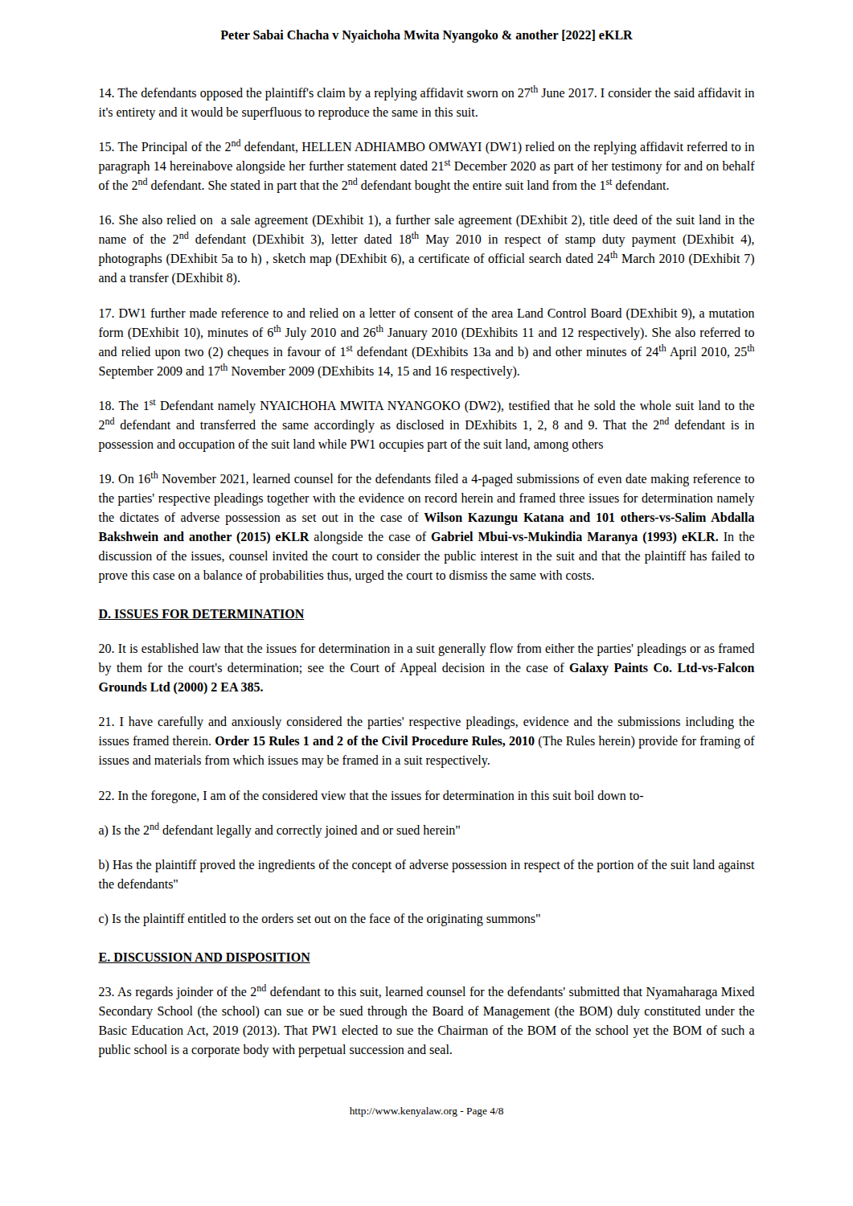Peter Sabai Chacha v Nyaichoha Mwita Nyangoko & another [2022] eKLR
14. The defendants opposed the plaintiff's claim by a replying affidavit sworn on 27th June 2017. I consider the said affidavit in it's entirety and it would be superfluous to reproduce the same in this suit.
15. The Principal of the 2nd defendant, HELLEN ADHIAMBO OMWAYI (DW1) relied on the replying affidavit referred to in paragraph 14 hereinabove alongside her further statement dated 21st December 2020 as part of her testimony for and on behalf of the 2nd defendant. She stated in part that the 2nd defendant bought the entire suit land from the 1st defendant.
16. She also relied on a sale agreement (DExhibit 1), a further sale agreement (DExhibit 2), title deed of the suit land in the name of the 2nd defendant (DExhibit 3), letter dated 18th May 2010 in respect of stamp duty payment (DExhibit 4), photographs (DExhibit 5a to h) , sketch map (DExhibit 6), a certificate of official search dated 24th March 2010 (DExhibit 7) and a transfer (DExhibit 8).
17. DW1 further made reference to and relied on a letter of consent of the area Land Control Board (DExhibit 9), a mutation form (DExhibit 10), minutes of 6th July 2010 and 26th January 2010 (DExhibits 11 and 12 respectively). She also referred to and relied upon two (2) cheques in favour of 1st defendant (DExhibits 13a and b) and other minutes of 24th April 2010, 25th September 2009 and 17th November 2009 (DExhibits 14, 15 and 16 respectively).
18. The 1st Defendant namely NYAICHOHA MWITA NYANGOKO (DW2), testified that he sold the whole suit land to the 2nd defendant and transferred the same accordingly as disclosed in DExhibits 1, 2, 8 and 9. That the 2nd defendant is in possession and occupation of the suit land while PW1 occupies part of the suit land, among others
19. On 16th November 2021, learned counsel for the defendants filed a 4-paged submissions of even date making reference to the parties' respective pleadings together with the evidence on record herein and framed three issues for determination namely the dictates of adverse possession as set out in the case of Wilson Kazungu Katana and 101 others-vs-Salim Abdalla Bakshwein and another (2015) eKLR alongside the case of Gabriel Mbui-vs-Mukindia Maranya (1993) eKLR. In the discussion of the issues, counsel invited the court to consider the public interest in the suit and that the plaintiff has failed to prove this case on a balance of probabilities thus, urged the court to dismiss the same with costs.
D. ISSUES FOR DETERMINATION
20. It is established law that the issues for determination in a suit generally flow from either the parties' pleadings or as framed by them for the court's determination; see the Court of Appeal decision in the case of Galaxy Paints Co. Ltd-vs-Falcon Grounds Ltd (2000) 2 EA 385.
21. I have carefully and anxiously considered the parties' respective pleadings, evidence and the submissions including the issues framed therein. Order 15 Rules 1 and 2 of the Civil Procedure Rules, 2010 (The Rules herein) provide for framing of issues and materials from which issues may be framed in a suit respectively.
22. In the foregone, I am of the considered view that the issues for determination in this suit boil down to-
a) Is the 2nd defendant legally and correctly joined and or sued herein"
b) Has the plaintiff proved the ingredients of the concept of adverse possession in respect of the portion of the suit land against the defendants"
c) Is the plaintiff entitled to the orders set out on the face of the originating summons"
E. DISCUSSION AND DISPOSITION
23. As regards joinder of the 2nd defendant to this suit, learned counsel for the defendants' submitted that Nyamaharaga Mixed Secondary School (the school) can sue or be sued through the Board of Management (the BOM) duly constituted under the Basic Education Act, 2019 (2013). That PW1 elected to sue the Chairman of the BOM of the school yet the BOM of such a public school is a corporate body with perpetual succession and seal.
http://www.kenyalaw.org - Page 4/8